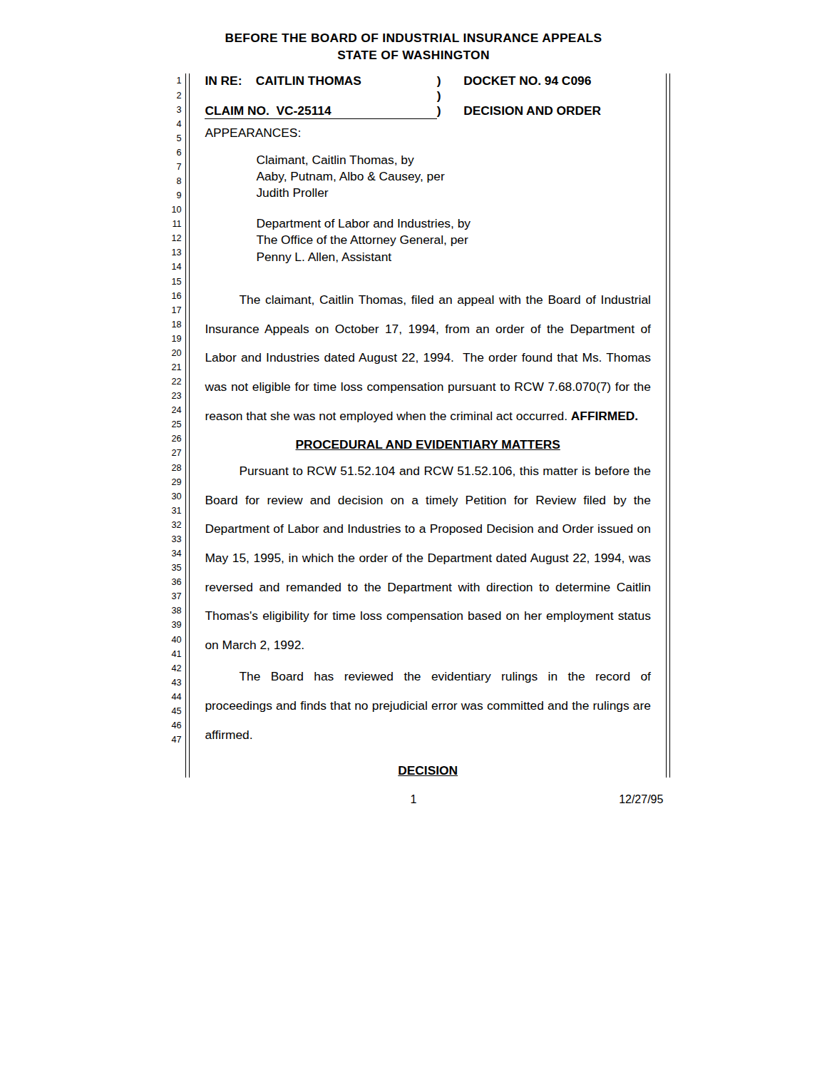BEFORE THE BOARD OF INDUSTRIAL INSURANCE APPEALS
STATE OF WASHINGTON
1
2
3
4
5
6
7
8
9
10
11
12
13
14
15
16
17
18
19
20
21
22
23
24
25
26
27
28
29
30
31
32
33
34
35
36
37
38
39
40
41
42
43
44
45
46
47
| IN RE: CAITLIN THOMAS | ) | DOCKET NO. 94 C096 |
| | ) | |
| CLAIM NO. VC-25114 | ) | DECISION AND ORDER |
APPEARANCES:
Claimant, Caitlin Thomas, by
Aaby, Putnam, Albo & Causey, per
Judith Proller
Department of Labor and Industries, by
The Office of the Attorney General, per
Penny L. Allen, Assistant
The claimant, Caitlin Thomas, filed an appeal with the Board of Industrial Insurance Appeals on October 17, 1994, from an order of the Department of Labor and Industries dated August 22, 1994. The order found that Ms. Thomas was not eligible for time loss compensation pursuant to RCW 7.68.070(7) for the reason that she was not employed when the criminal act occurred. AFFIRMED.
PROCEDURAL AND EVIDENTIARY MATTERS
Pursuant to RCW 51.52.104 and RCW 51.52.106, this matter is before the Board for review and decision on a timely Petition for Review filed by the Department of Labor and Industries to a Proposed Decision and Order issued on May 15, 1995, in which the order of the Department dated August 22, 1994, was reversed and remanded to the Department with direction to determine Caitlin Thomas's eligibility for time loss compensation based on her employment status on March 2, 1992.
The Board has reviewed the evidentiary rulings in the record of proceedings and finds that no prejudicial error was committed and the rulings are affirmed.
DECISION
12/27/95
1